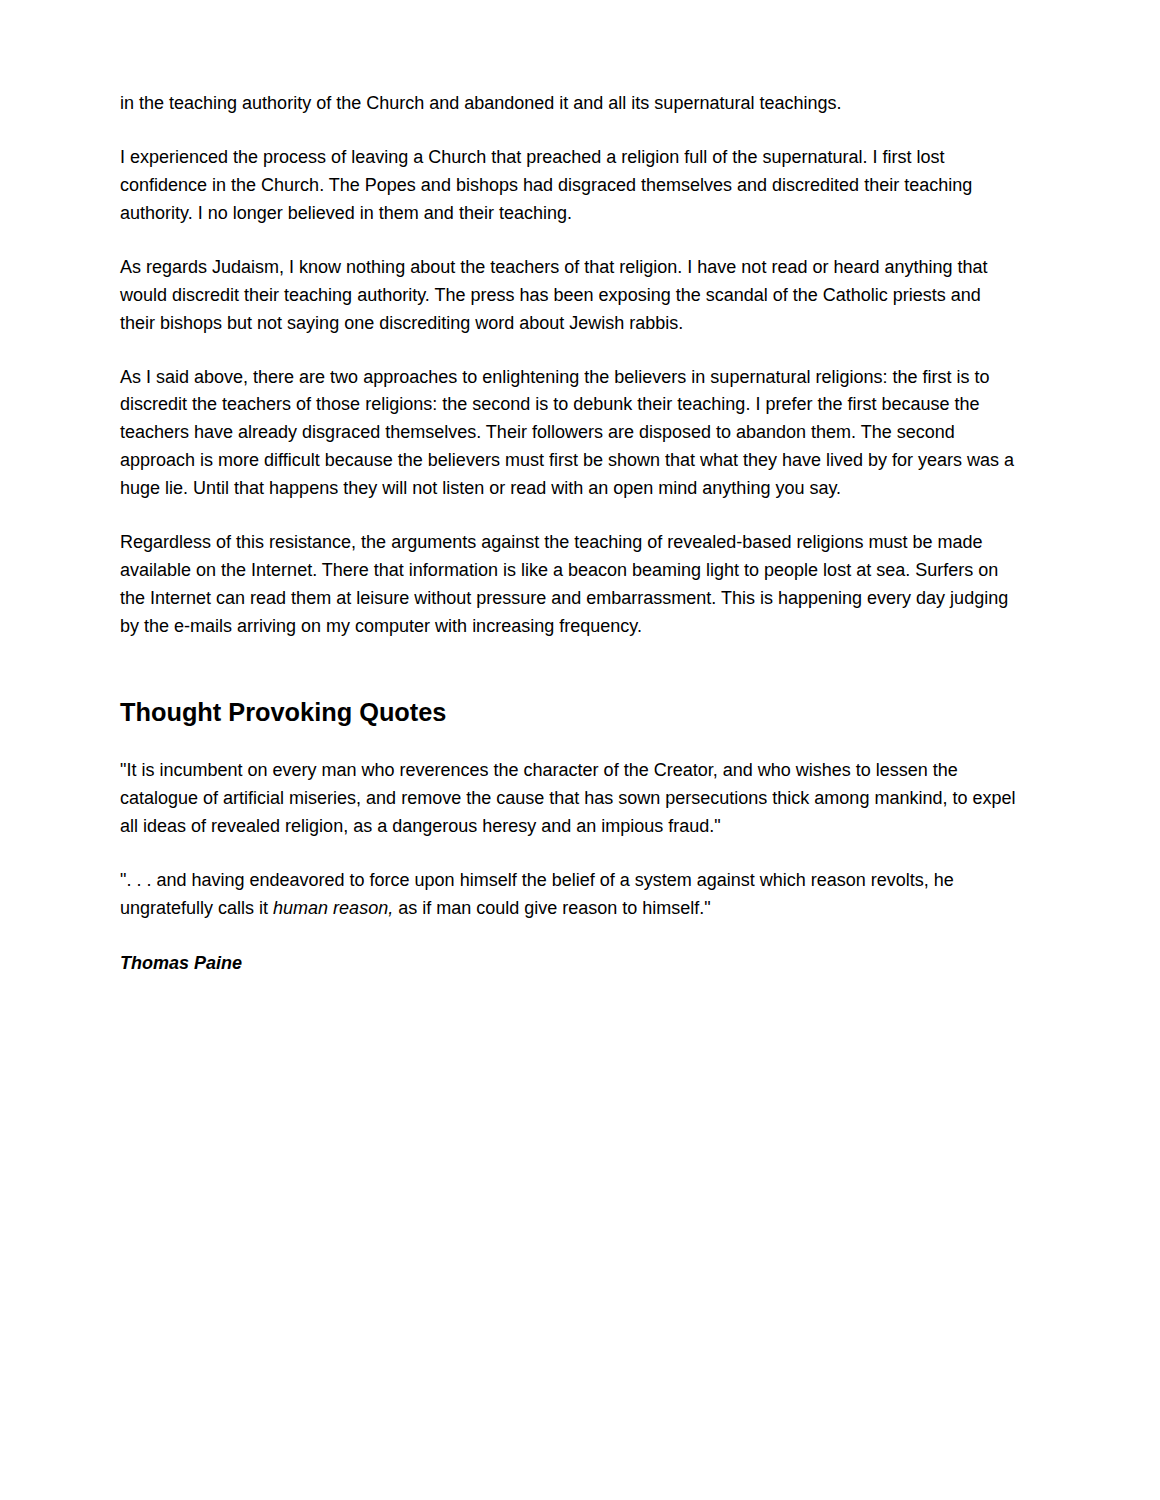in the teaching authority of the Church and abandoned it and all its supernatural teachings.
I experienced the process of leaving a Church that preached a religion full of the supernatural. I first lost confidence in the Church. The Popes and bishops had disgraced themselves and discredited their teaching authority. I no longer believed in them and their teaching.
As regards Judaism, I know nothing about the teachers of that religion. I have not read or heard anything that would discredit their teaching authority. The press has been exposing the scandal of the Catholic priests and their bishops but not saying one discrediting word about Jewish rabbis.
As I said above, there are two approaches to enlightening the believers in supernatural religions: the first is to discredit the teachers of those religions: the second is to debunk their teaching. I prefer the first because the teachers have already disgraced themselves. Their followers are disposed to abandon them. The second approach is more difficult because the believers must first be shown that what they have lived by for years was a huge lie. Until that happens they will not listen or read with an open mind anything you say.
Regardless of this resistance, the arguments against the teaching of revealed-based religions must be made available on the Internet. There that information is like a beacon beaming light to people lost at sea. Surfers on the Internet can read them at leisure without pressure and embarrassment. This is happening every day judging by the e-mails arriving on my computer with increasing frequency.
Thought Provoking Quotes
"It is incumbent on every man who reverences the character of the Creator, and who wishes to lessen the catalogue of artificial miseries, and remove the cause that has sown persecutions thick among mankind, to expel all ideas of revealed religion, as a dangerous heresy and an impious fraud."
". . . and having endeavored to force upon himself the belief of a system against which reason revolts, he ungratefully calls it human reason, as if man could give reason to himself."
Thomas Paine